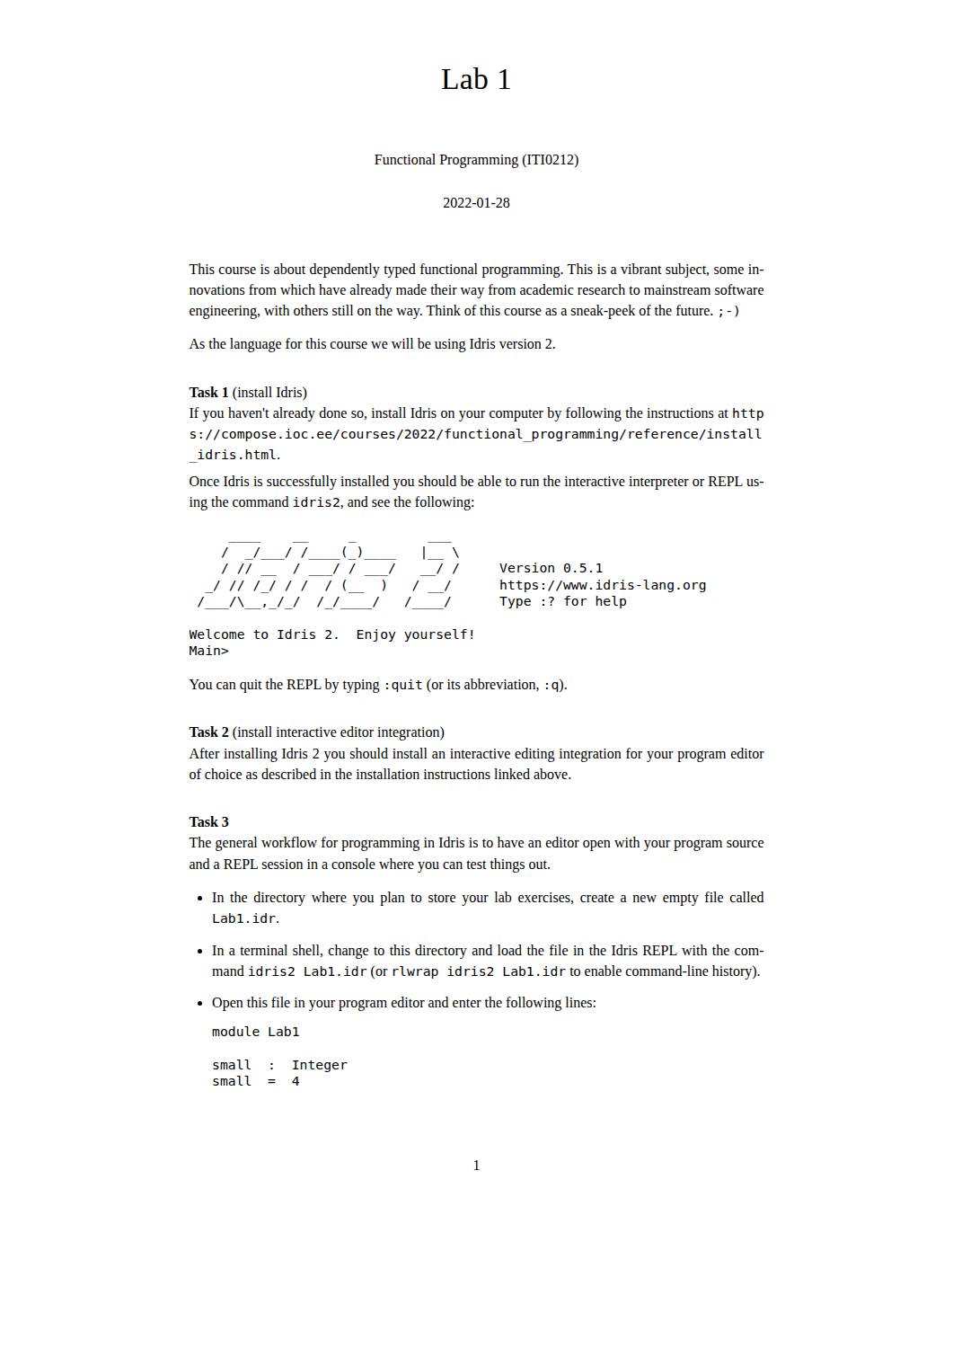Lab 1
Functional Programming (ITI0212)
2022-01-28
This course is about dependently typed functional programming. This is a vibrant subject, some innovations from which have already made their way from academic research to mainstream software engineering, with others still on the way. Think of this course as a sneak-peek of the future. ;-)
As the language for this course we will be using Idris version 2.
Task 1 (install Idris)
If you haven't already done so, install Idris on your computer by following the instructions at https://compose.ioc.ee/courses/2022/functional_programming/reference/install_idris.html.
Once Idris is successfully installed you should be able to run the interactive interpreter or REPL using the command idris2, and see the following:
     ____    __     _         ___
    /  _/___/ /____(_)____   |__ \
    / // __  / ___/ / ___/   __/ /     Version 0.5.1
  _/ // /_/ / /  / (__  )   / __/      https://www.idris-lang.org
 /___/\__,_/_/  /_/____/   /____/      Type :? for help

Welcome to Idris 2.  Enjoy yourself!
Main>
You can quit the REPL by typing :quit (or its abbreviation, :q).
Task 2 (install interactive editor integration)
After installing Idris 2 you should install an interactive editing integration for your program editor of choice as described in the installation instructions linked above.
Task 3
The general workflow for programming in Idris is to have an editor open with your program source and a REPL session in a console where you can test things out.
In the directory where you plan to store your lab exercises, create a new empty file called Lab1.idr.
In a terminal shell, change to this directory and load the file in the Idris REPL with the command idris2 Lab1.idr (or rlwrap idris2 Lab1.idr to enable command-line history).
Open this file in your program editor and enter the following lines:
module Lab1

small  :  Integer
small  =  4
1